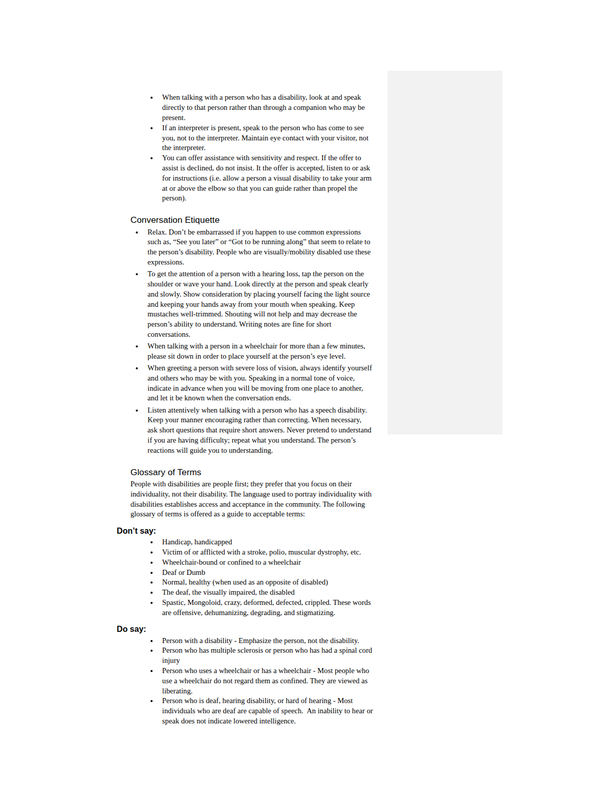When talking with a person who has a disability, look at and speak directly to that person rather than through a companion who may be present.
If an interpreter is present, speak to the person who has come to see you, not to the interpreter. Maintain eye contact with your visitor, not the interpreter.
You can offer assistance with sensitivity and respect. If the offer to assist is declined, do not insist. It the offer is accepted, listen to or ask for instructions (i.e. allow a person a visual disability to take your arm at or above the elbow so that you can guide rather than propel the person).
Conversation Etiquette
Relax. Don’t be embarrassed if you happen to use common expressions such as, “See you later” or “Got to be running along” that seem to relate to the person’s disability. People who are visually/mobility disabled use these expressions.
To get the attention of a person with a hearing loss, tap the person on the shoulder or wave your hand. Look directly at the person and speak clearly and slowly. Show consideration by placing yourself facing the light source and keeping your hands away from your mouth when speaking. Keep mustaches well-trimmed. Shouting will not help and may decrease the person’s ability to understand. Writing notes are fine for short conversations.
When talking with a person in a wheelchair for more than a few minutes, please sit down in order to place yourself at the person’s eye level.
When greeting a person with severe loss of vision, always identify yourself and others who may be with you. Speaking in a normal tone of voice, indicate in advance when you will be moving from one place to another, and let it be known when the conversation ends.
Listen attentively when talking with a person who has a speech disability. Keep your manner encouraging rather than correcting. When necessary, ask short questions that require short answers. Never pretend to understand if you are having difficulty; repeat what you understand. The person’s reactions will guide you to understanding.
Glossary of Terms
People with disabilities are people first; they prefer that you focus on their individuality, not their disability. The language used to portray individuality with disabilities establishes access and acceptance in the community. The following glossary of terms is offered as a guide to acceptable terms:
Don’t say:
Handicap, handicapped
Victim of or afflicted with a stroke, polio, muscular dystrophy, etc.
Wheelchair-bound or confined to a wheelchair
Deaf or Dumb
Normal, healthy (when used as an opposite of disabled)
The deaf, the visually impaired, the disabled
Spastic, Mongoloid, crazy, deformed, defected, crippled. These words are offensive, dehumanizing, degrading, and stigmatizing.
Do say:
Person with a disability - Emphasize the person, not the disability.
Person who has multiple sclerosis or person who has had a spinal cord injury
Person who uses a wheelchair or has a wheelchair - Most people who use a wheelchair do not regard them as confined. They are viewed as liberating.
Person who is deaf, hearing disability, or hard of hearing - Most individuals who are deaf are capable of speech. An inability to hear or speak does not indicate lowered intelligence.